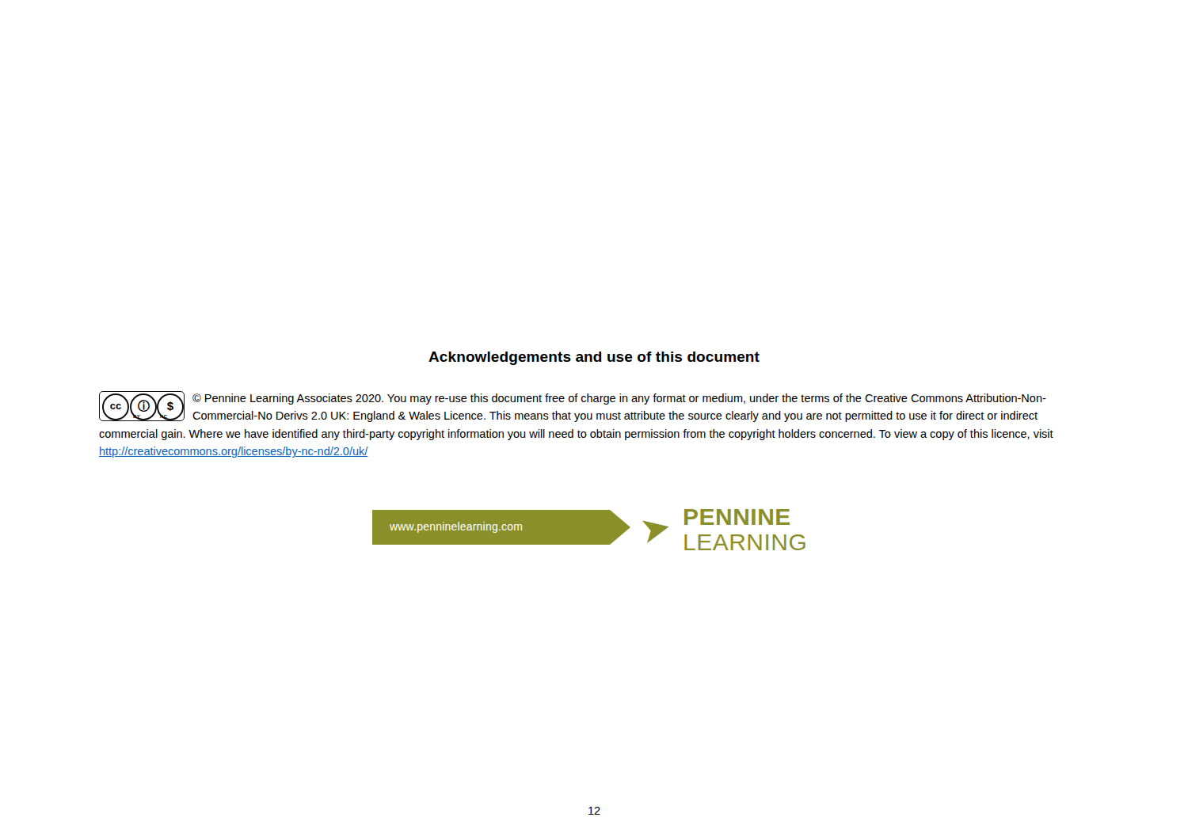Acknowledgements and use of this document
cc
ⓘ
$
BY NC
© Pennine Learning Associates 2020. You may re-use this document free of charge in any format or medium, under the terms of the Creative Commons Attribution-Non- Commercial-No Derivs 2.0 UK: England & Wales Licence. This means that you must attribute the source clearly and you are not permitted to use it for direct or indirect commercial gain. Where we have identified any third-party copyright information you will need to obtain permission from the copyright holders concerned. To view a copy of this licence, visit http://creativecommons.org/licenses/by-nc-nd/2.0/uk/
www.penninelearning.com
➤
PENNINE
LEARNING
12